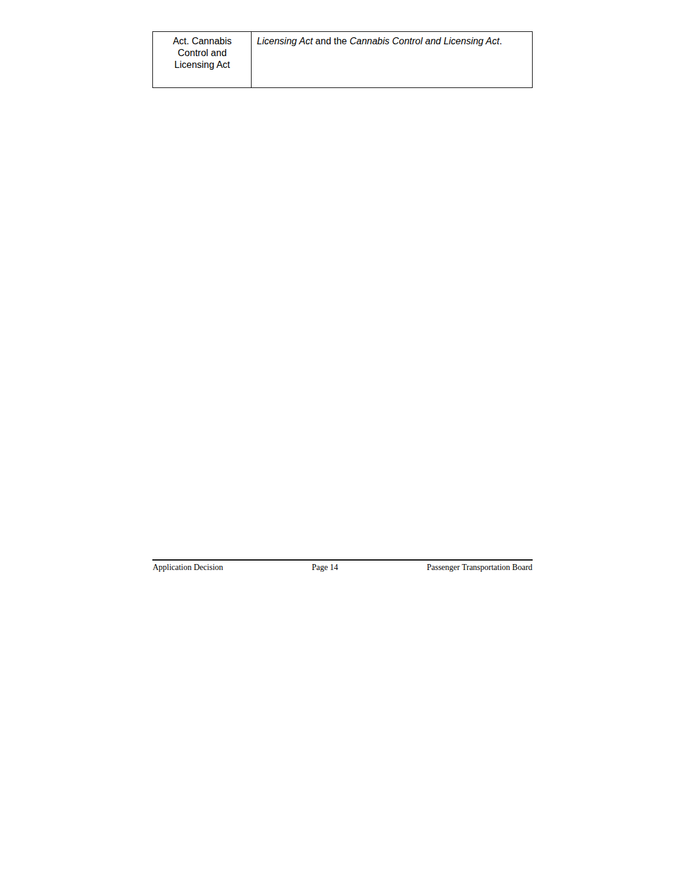| Act. Cannabis Control and Licensing Act | Licensing Act and the Cannabis Control and Licensing Act . |
Application Decision Page 14 Passenger Transportation Board